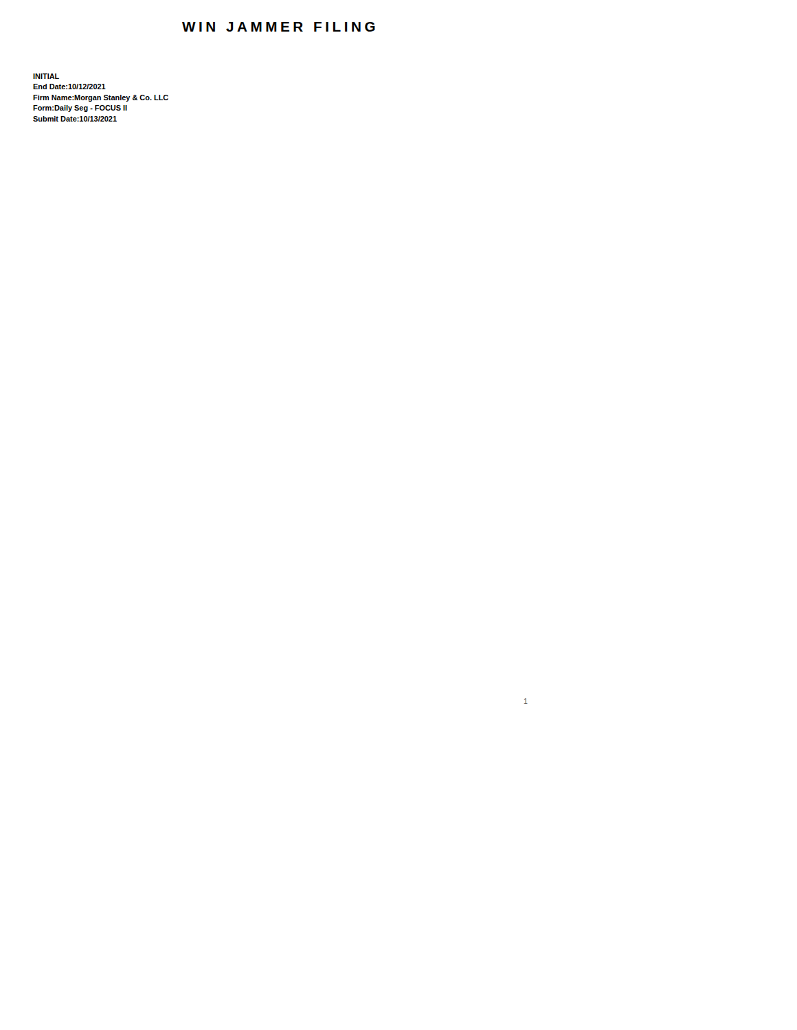WIN JAMMER FILING
INITIAL
End Date:10/12/2021
Firm Name:Morgan Stanley & Co. LLC
Form:Daily Seg - FOCUS II
Submit Date:10/13/2021
1